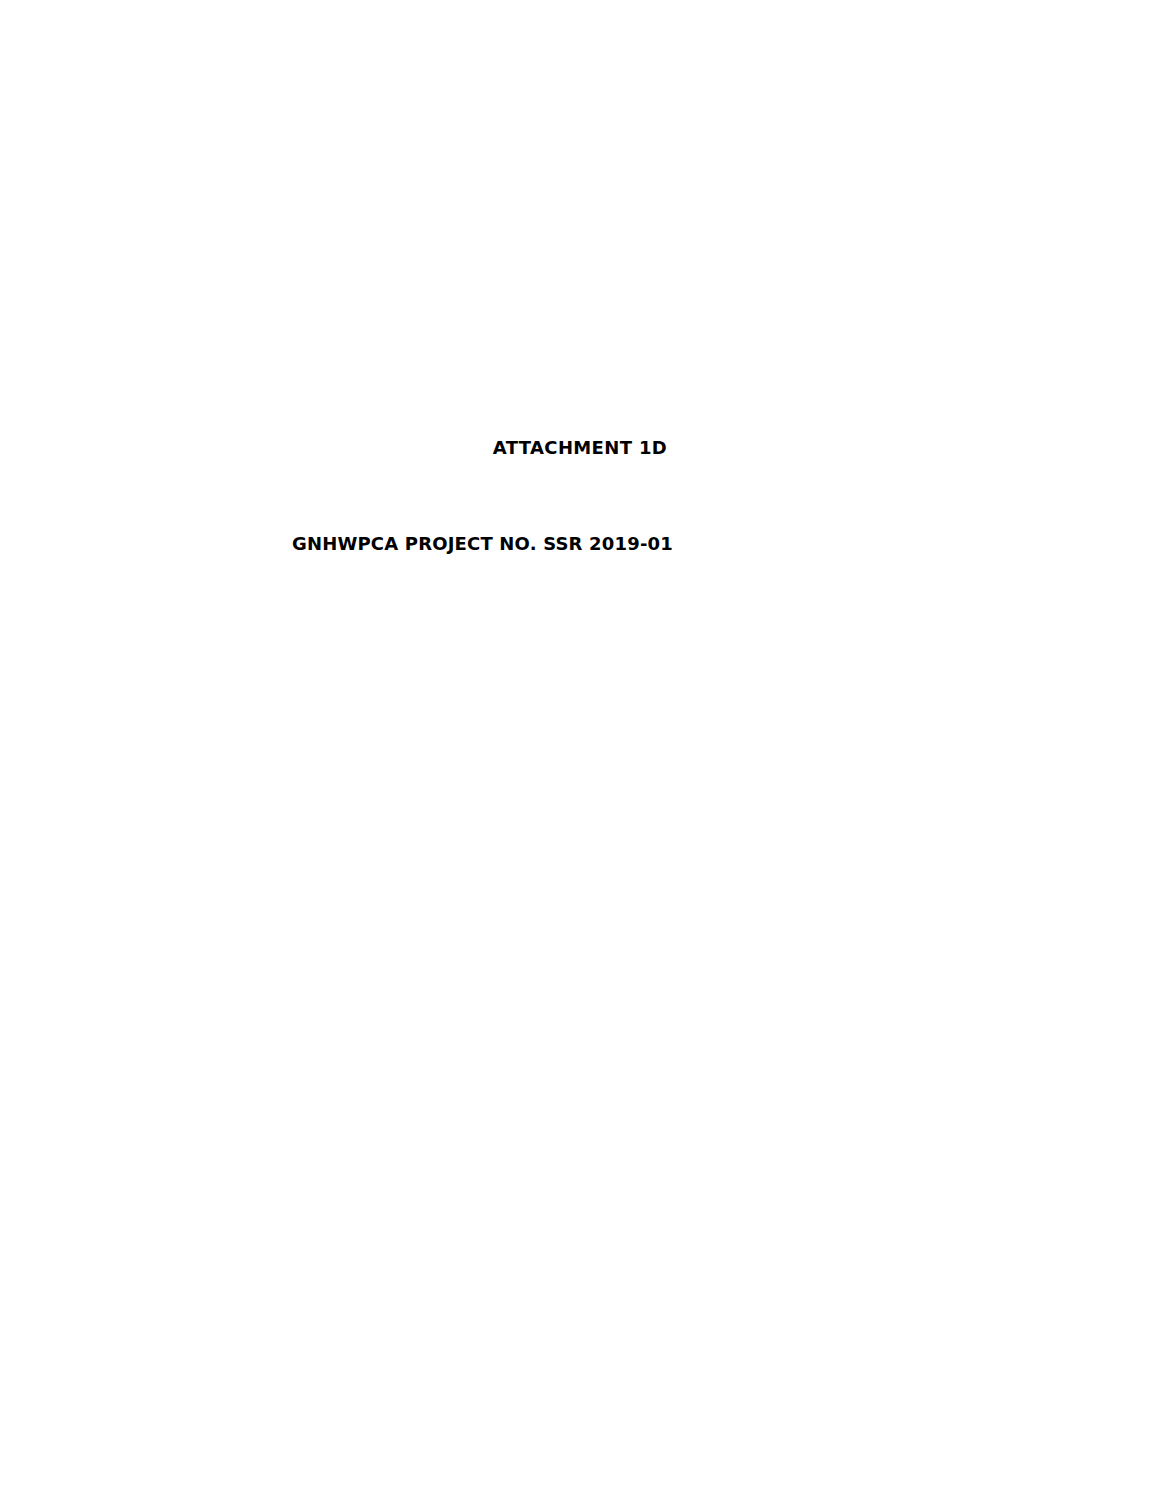ATTACHMENT 1D
GNHWPCA PROJECT NO. SSR 2019-01